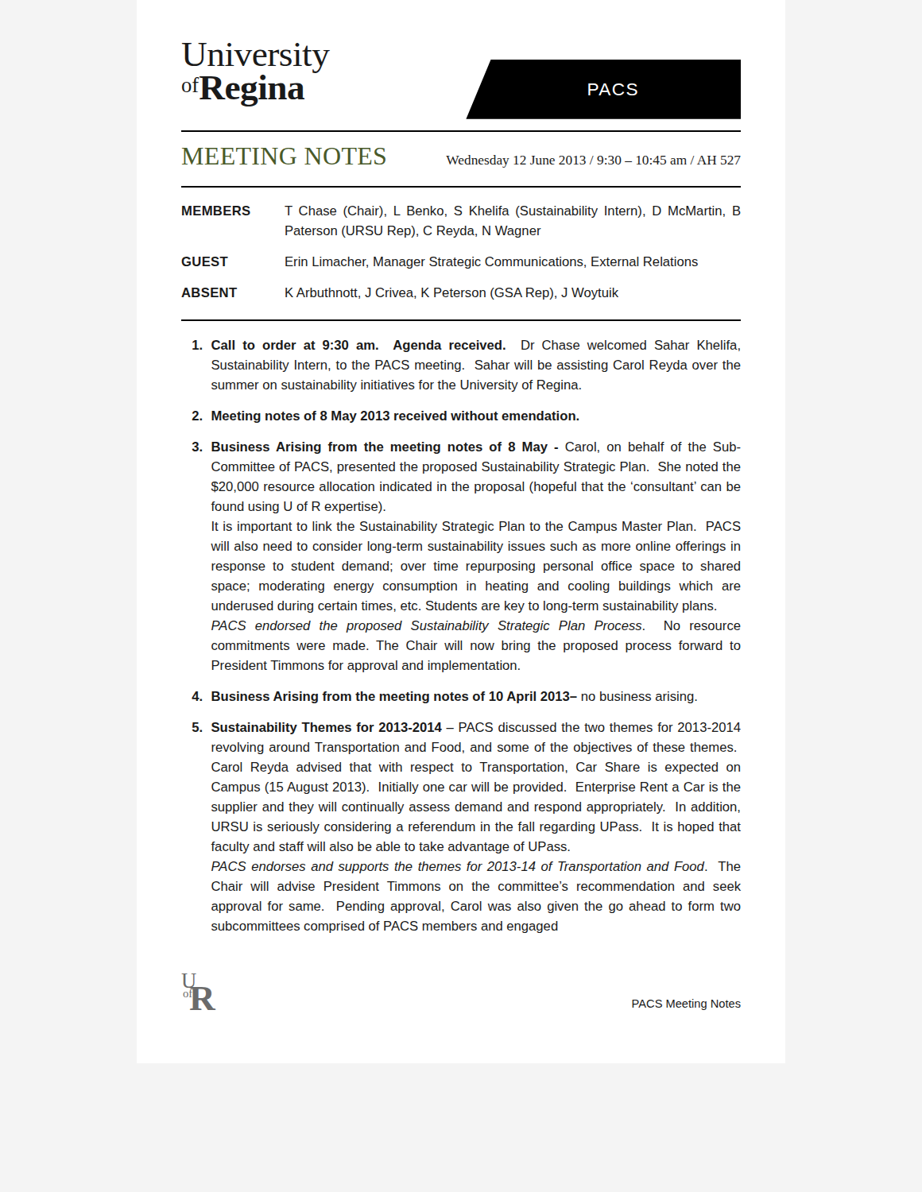University of Regina
PACS
MEETING NOTES
Wednesday 12 June 2013 / 9:30 – 10:45 am / AH 527
| MEMBERS | T Chase (Chair), L Benko, S Khelifa (Sustainability Intern), D McMartin, B Paterson (URSU Rep), C Reyda, N Wagner |
| GUEST | Erin Limacher, Manager Strategic Communications, External Relations |
| ABSENT | K Arbuthnott, J Crivea, K Peterson (GSA Rep), J Woytuik |
Call to order at 9:30 am. Agenda received. Dr Chase welcomed Sahar Khelifa, Sustainability Intern, to the PACS meeting. Sahar will be assisting Carol Reyda over the summer on sustainability initiatives for the University of Regina.
Meeting notes of 8 May 2013 received without emendation.
Business Arising from the meeting notes of 8 May - Carol, on behalf of the Sub-Committee of PACS, presented the proposed Sustainability Strategic Plan. She noted the $20,000 resource allocation indicated in the proposal (hopeful that the ‘consultant’ can be found using U of R expertise).
It is important to link the Sustainability Strategic Plan to the Campus Master Plan. PACS will also need to consider long-term sustainability issues such as more online offerings in response to student demand; over time repurposing personal office space to shared space; moderating energy consumption in heating and cooling buildings which are underused during certain times, etc. Students are key to long-term sustainability plans.
PACS endorsed the proposed Sustainability Strategic Plan Process. No resource commitments were made. The Chair will now bring the proposed process forward to President Timmons for approval and implementation.
Business Arising from the meeting notes of 10 April 2013– no business arising.
Sustainability Themes for 2013-2014 – PACS discussed the two themes for 2013-2014 revolving around Transportation and Food, and some of the objectives of these themes. Carol Reyda advised that with respect to Transportation, Car Share is expected on Campus (15 August 2013). Initially one car will be provided. Enterprise Rent a Car is the supplier and they will continually assess demand and respond appropriately. In addition, URSU is seriously considering a referendum in the fall regarding UPass. It is hoped that faculty and staff will also be able to take advantage of UPass.
PACS endorses and supports the themes for 2013-14 of Transportation and Food. The Chair will advise President Timmons on the committee’s recommendation and seek approval for same. Pending approval, Carol was also given the go ahead to form two subcommittees comprised of PACS members and engaged
U of R
PACS Meeting Notes